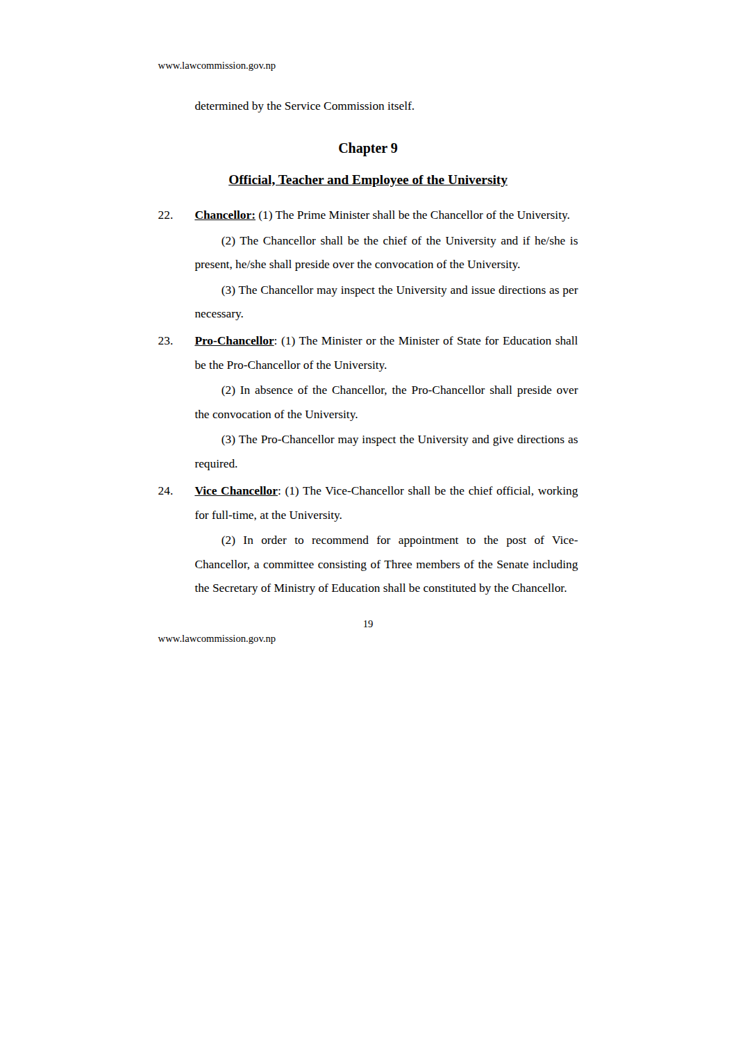www.lawcommission.gov.np
determined by the Service Commission itself.
Chapter 9
Official, Teacher and Employee of the University
22.
Chancellor: (1) The Prime Minister shall be the Chancellor of the University.
(2) The Chancellor shall be the chief of the University and if he/she is present, he/she shall preside over the convocation of the University.
(3) The Chancellor may inspect the University and issue directions as per necessary.
23.
Pro-Chancellor: (1) The Minister or the Minister of State for Education shall be the Pro-Chancellor of the University.
(2) In absence of the Chancellor, the Pro-Chancellor shall preside over the convocation of the University.
(3) The Pro-Chancellor may inspect the University and give directions as required.
24.
Vice Chancellor: (1) The Vice-Chancellor shall be the chief official, working for full-time, at the University.
(2) In order to recommend for appointment to the post of Vice-Chancellor, a committee consisting of Three members of the Senate including the Secretary of Ministry of Education shall be constituted by the Chancellor.
19
www.lawcommission.gov.np